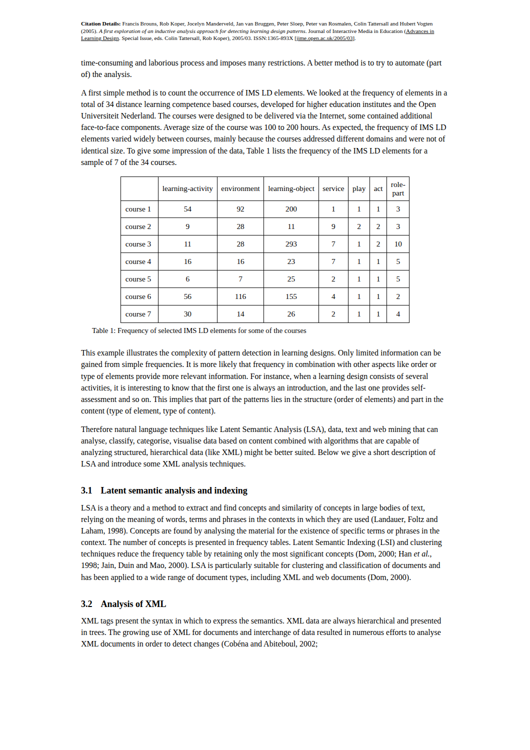Citation Details: Francis Brouns, Rob Koper, Jocelyn Manderveld, Jan van Bruggen, Peter Sloep, Peter van Rosmalen, Colin Tattersall and Hubert Vogten (2005). A first exploration of an inductive analysis approach for detecting learning design patterns. Journal of Interactive Media in Education (Advances in Learning Design. Special Issue, eds. Colin Tattersall, Rob Koper), 2005/03. ISSN:1365-893X [jime.open.ac.uk/2005/03].
time-consuming and laborious process and imposes many restrictions. A better method is to try to automate (part of) the analysis.
A first simple method is to count the occurrence of IMS LD elements. We looked at the frequency of elements in a total of 34 distance learning competence based courses, developed for higher education institutes and the Open Universiteit Nederland. The courses were designed to be delivered via the Internet, some contained additional face-to-face components. Average size of the course was 100 to 200 hours. As expected, the frequency of IMS LD elements varied widely between courses, mainly because the courses addressed different domains and were not of identical size. To give some impression of the data, Table 1 lists the frequency of the IMS LD elements for a sample of 7 of the 34 courses.
| | learning-activity | environment | learning-object | service | play | act | role- part |
| --- | --- | --- | --- | --- | --- | --- | --- |
| course 1 | 54 | 92 | 200 | 1 | 1 | 1 | 3 |
| course 2 | 9 | 28 | 11 | 9 | 2 | 2 | 3 |
| course 3 | 11 | 28 | 293 | 7 | 1 | 2 | 10 |
| course 4 | 16 | 16 | 23 | 7 | 1 | 1 | 5 |
| course 5 | 6 | 7 | 25 | 2 | 1 | 1 | 5 |
| course 6 | 56 | 116 | 155 | 4 | 1 | 1 | 2 |
| course 7 | 30 | 14 | 26 | 2 | 1 | 1 | 4 |
Table 1: Frequency of selected IMS LD elements for some of the courses
This example illustrates the complexity of pattern detection in learning designs. Only limited information can be gained from simple frequencies. It is more likely that frequency in combination with other aspects like order or type of elements provide more relevant information. For instance, when a learning design consists of several activities, it is interesting to know that the first one is always an introduction, and the last one provides self-assessment and so on. This implies that part of the patterns lies in the structure (order of elements) and part in the content (type of element, type of content).
Therefore natural language techniques like Latent Semantic Analysis (LSA), data, text and web mining that can analyse, classify, categorise, visualise data based on content combined with algorithms that are capable of analyzing structured, hierarchical data (like XML) might be better suited. Below we give a short description of LSA and introduce some XML analysis techniques.
3.1 Latent semantic analysis and indexing
LSA is a theory and a method to extract and find concepts and similarity of concepts in large bodies of text, relying on the meaning of words, terms and phrases in the contexts in which they are used (Landauer, Foltz and Laham, 1998). Concepts are found by analysing the material for the existence of specific terms or phrases in the context. The number of concepts is presented in frequency tables. Latent Semantic Indexing (LSI) and clustering techniques reduce the frequency table by retaining only the most significant concepts (Dom, 2000; Han et al., 1998; Jain, Duin and Mao, 2000). LSA is particularly suitable for clustering and classification of documents and has been applied to a wide range of document types, including XML and web documents (Dom, 2000).
3.2 Analysis of XML
XML tags present the syntax in which to express the semantics. XML data are always hierarchical and presented in trees. The growing use of XML for documents and interchange of data resulted in numerous efforts to analyse XML documents in order to detect changes (Cobéna and Abiteboul, 2002;